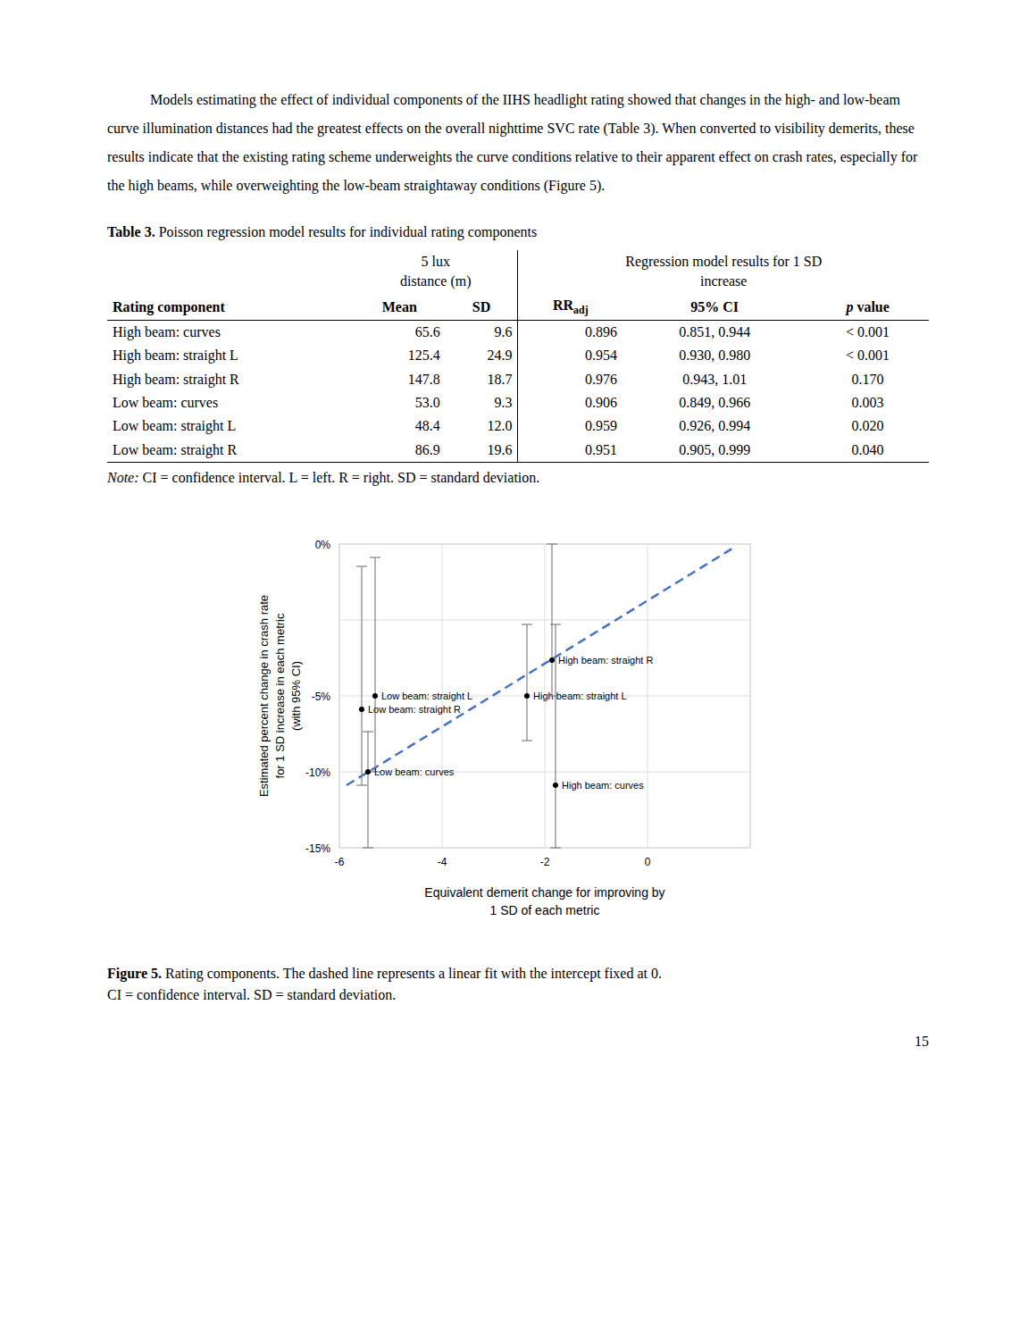Models estimating the effect of individual components of the IIHS headlight rating showed that changes in the high- and low-beam curve illumination distances had the greatest effects on the overall nighttime SVC rate (Table 3). When converted to visibility demerits, these results indicate that the existing rating scheme underweights the curve conditions relative to their apparent effect on crash rates, especially for the high beams, while overweighting the low-beam straightaway conditions (Figure 5).
Table 3. Poisson regression model results for individual rating components
| | 5 lux distance (m) | Regression model results for 1 SD increase |
| --- | --- | --- |
| Rating component | Mean | SD | RR adj | 95% CI | p value |
| High beam: curves | 65.6 | 9.6 | 0.896 | 0.851, 0.944 | < 0.001 |
| High beam: straight L | 125.4 | 24.9 | 0.954 | 0.930, 0.980 | < 0.001 |
| High beam: straight R | 147.8 | 18.7 | 0.976 | 0.943, 1.01 | 0.170 |
| Low beam: curves | 53.0 | 9.3 | 0.906 | 0.849, 0.966 | 0.003 |
| Low beam: straight L | 48.4 | 12.0 | 0.959 | 0.926, 0.994 | 0.020 |
| Low beam: straight R | 86.9 | 19.6 | 0.951 | 0.905, 0.999 | 0.040 |
Note: CI = confidence interval. L = left. R = right. SD = standard deviation.
0% -5% -10% -15% -6 -4 -2 0 Low beam: straight L (x ~ -5.3, y ~ -4.1%) Low beam: straight L Low beam: straight R Low beam: curves High beam: straight L High beam: straight R High beam: curves Estimated percent change in crash rate for 1 SD increase in each metric (with 95% CI) Equivalent demerit change for improving by 1 SD of each metric
Figure 5. Rating components. The dashed line represents a linear fit with the intercept fixed at 0.
CI = confidence interval. SD = standard deviation.
15